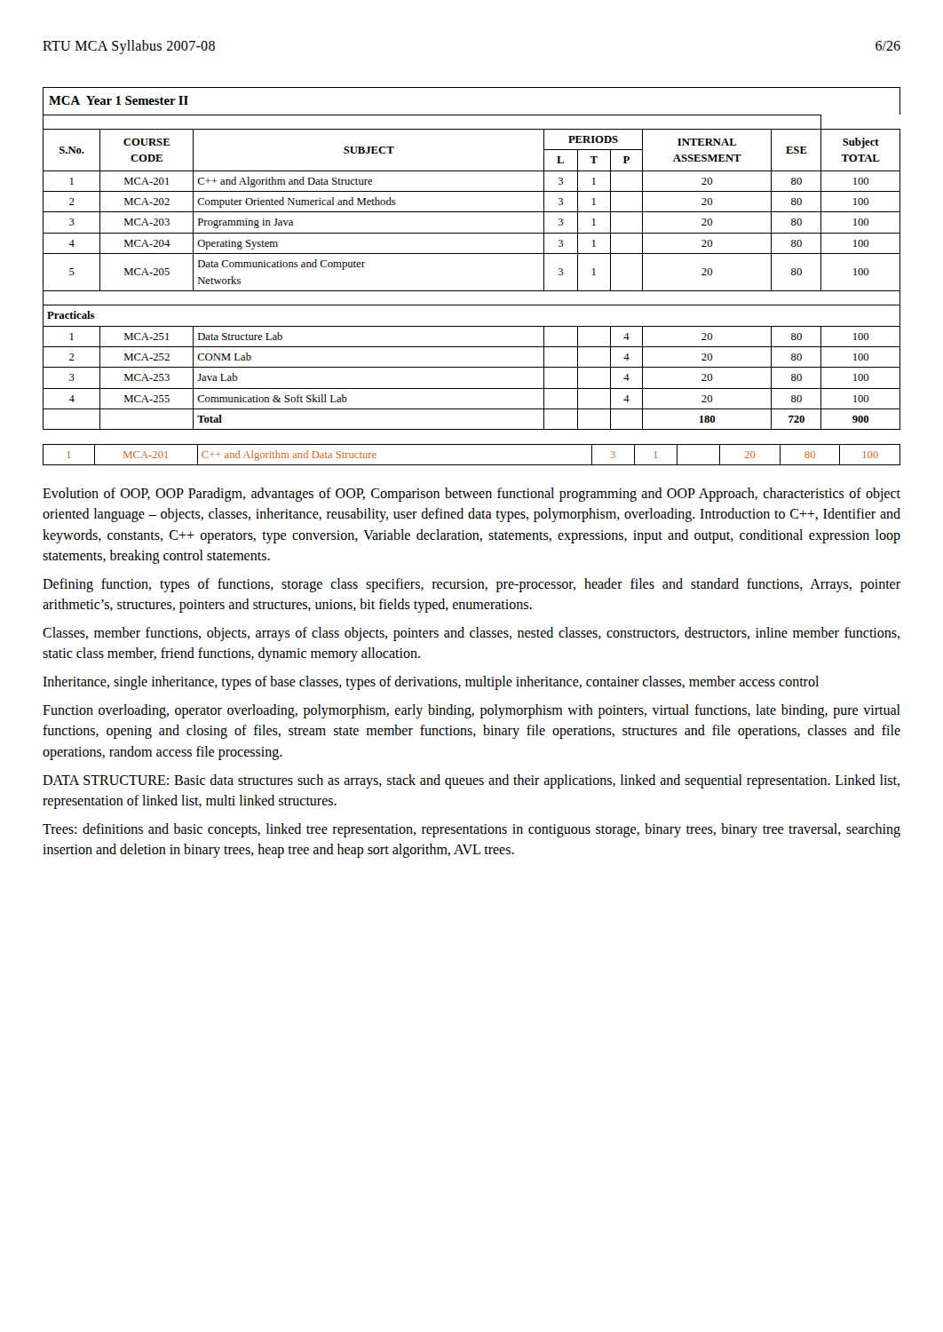RTU MCA Syllabus 2007-08 6/26
MCA Year 1 Semester II
| S.No. | COURSE CODE | SUBJECT | PERIODS | INTERNAL ASSESMENT | ESE | Subject TOTAL |
| --- | --- | --- | --- | --- | --- | --- |
| L | T | P |
| 1 | MCA-201 | C++ and Algorithm and Data Structure | 3 | 1 | | 20 | 80 | 100 |
| 2 | MCA-202 | Computer Oriented Numerical and Methods | 3 | 1 | | 20 | 80 | 100 |
| 3 | MCA-203 | Programming in Java | 3 | 1 | | 20 | 80 | 100 |
| 4 | MCA-204 | Operating System | 3 | 1 | | 20 | 80 | 100 |
| 5 | MCA-205 | Data Communications and Computer Networks | 3 | 1 | | 20 | 80 | 100 |
| Practicals |
| 1 | MCA-251 | Data Structure Lab | | | 4 | 20 | 80 | 100 |
| 2 | MCA-252 | CONM Lab | | | 4 | 20 | 80 | 100 |
| 3 | MCA-253 | Java Lab | | | 4 | 20 | 80 | 100 |
| 4 | MCA-255 | Communication & Soft Skill Lab | | | 4 | 20 | 80 | 100 |
| | | Total | | | | 180 | 720 | 900 |
| 1 | MCA-201 | C++ and Algorithm and Data Structure | 3 | 1 | | 20 | 80 | 100 |
Evolution of OOP, OOP Paradigm, advantages of OOP, Comparison between functional programming and OOP Approach, characteristics of object oriented language – objects, classes, inheritance, reusability, user defined data types, polymorphism, overloading. Introduction to C++, Identifier and keywords, constants, C++ operators, type conversion, Variable declaration, statements, expressions, input and output, conditional expression loop statements, breaking control statements.
Defining function, types of functions, storage class specifiers, recursion, pre-processor, header files and standard functions, Arrays, pointer arithmetic’s, structures, pointers and structures, unions, bit fields typed, enumerations.
Classes, member functions, objects, arrays of class objects, pointers and classes, nested classes, constructors, destructors, inline member functions, static class member, friend functions, dynamic memory allocation.
Inheritance, single inheritance, types of base classes, types of derivations, multiple inheritance, container classes, member access control
Function overloading, operator overloading, polymorphism, early binding, polymorphism with pointers, virtual functions, late binding, pure virtual functions, opening and closing of files, stream state member functions, binary file operations, structures and file operations, classes and file operations, random access file processing.
DATA STRUCTURE: Basic data structures such as arrays, stack and queues and their applications, linked and sequential representation. Linked list, representation of linked list, multi linked structures.
Trees: definitions and basic concepts, linked tree representation, representations in contiguous storage, binary trees, binary tree traversal, searching insertion and deletion in binary trees, heap tree and heap sort algorithm, AVL trees.